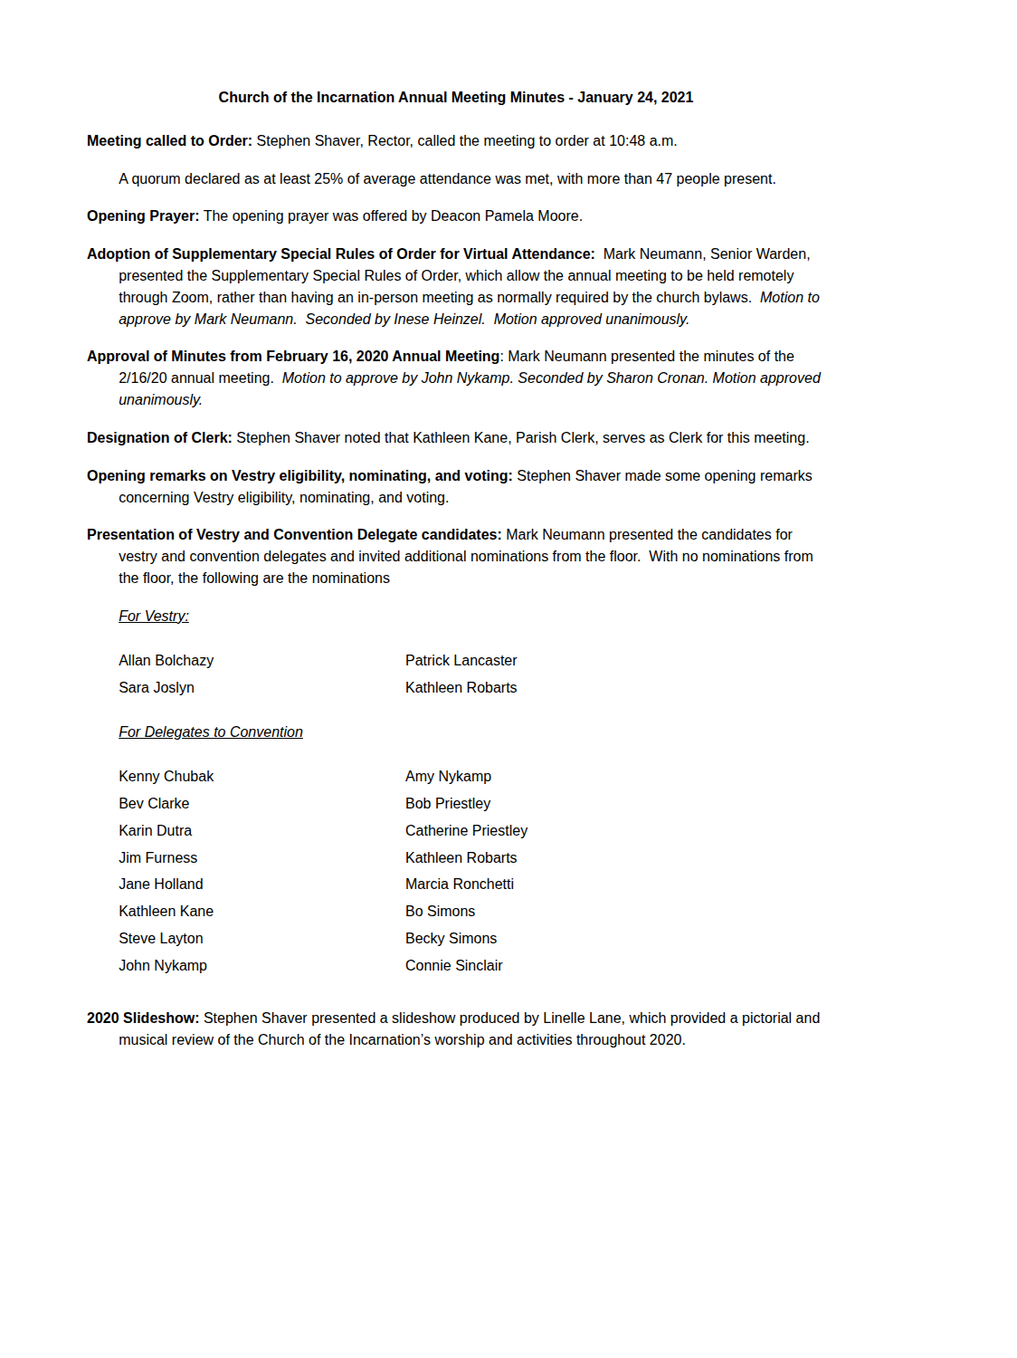Church of the Incarnation Annual Meeting Minutes - January 24, 2021
Meeting called to Order: Stephen Shaver, Rector, called the meeting to order at 10:48 a.m.
A quorum declared as at least 25% of average attendance was met, with more than 47 people present.
Opening Prayer: The opening prayer was offered by Deacon Pamela Moore.
Adoption of Supplementary Special Rules of Order for Virtual Attendance: Mark Neumann, Senior Warden, presented the Supplementary Special Rules of Order, which allow the annual meeting to be held remotely through Zoom, rather than having an in-person meeting as normally required by the church bylaws. Motion to approve by Mark Neumann. Seconded by Inese Heinzel. Motion approved unanimously.
Approval of Minutes from February 16, 2020 Annual Meeting: Mark Neumann presented the minutes of the 2/16/20 annual meeting. Motion to approve by John Nykamp. Seconded by Sharon Cronan. Motion approved unanimously.
Designation of Clerk: Stephen Shaver noted that Kathleen Kane, Parish Clerk, serves as Clerk for this meeting.
Opening remarks on Vestry eligibility, nominating, and voting: Stephen Shaver made some opening remarks concerning Vestry eligibility, nominating, and voting.
Presentation of Vestry and Convention Delegate candidates: Mark Neumann presented the candidates for vestry and convention delegates and invited additional nominations from the floor. With no nominations from the floor, the following are the nominations
For Vestry:
| Allan Bolchazy | Patrick Lancaster |
| Sara Joslyn | Kathleen Robarts |
For Delegates to Convention
| Kenny Chubak | Amy Nykamp |
| Bev Clarke | Bob Priestley |
| Karin Dutra | Catherine Priestley |
| Jim Furness | Kathleen Robarts |
| Jane Holland | Marcia Ronchetti |
| Kathleen Kane | Bo Simons |
| Steve Layton | Becky Simons |
| John Nykamp | Connie Sinclair |
2020 Slideshow: Stephen Shaver presented a slideshow produced by Linelle Lane, which provided a pictorial and musical review of the Church of the Incarnation’s worship and activities throughout 2020.